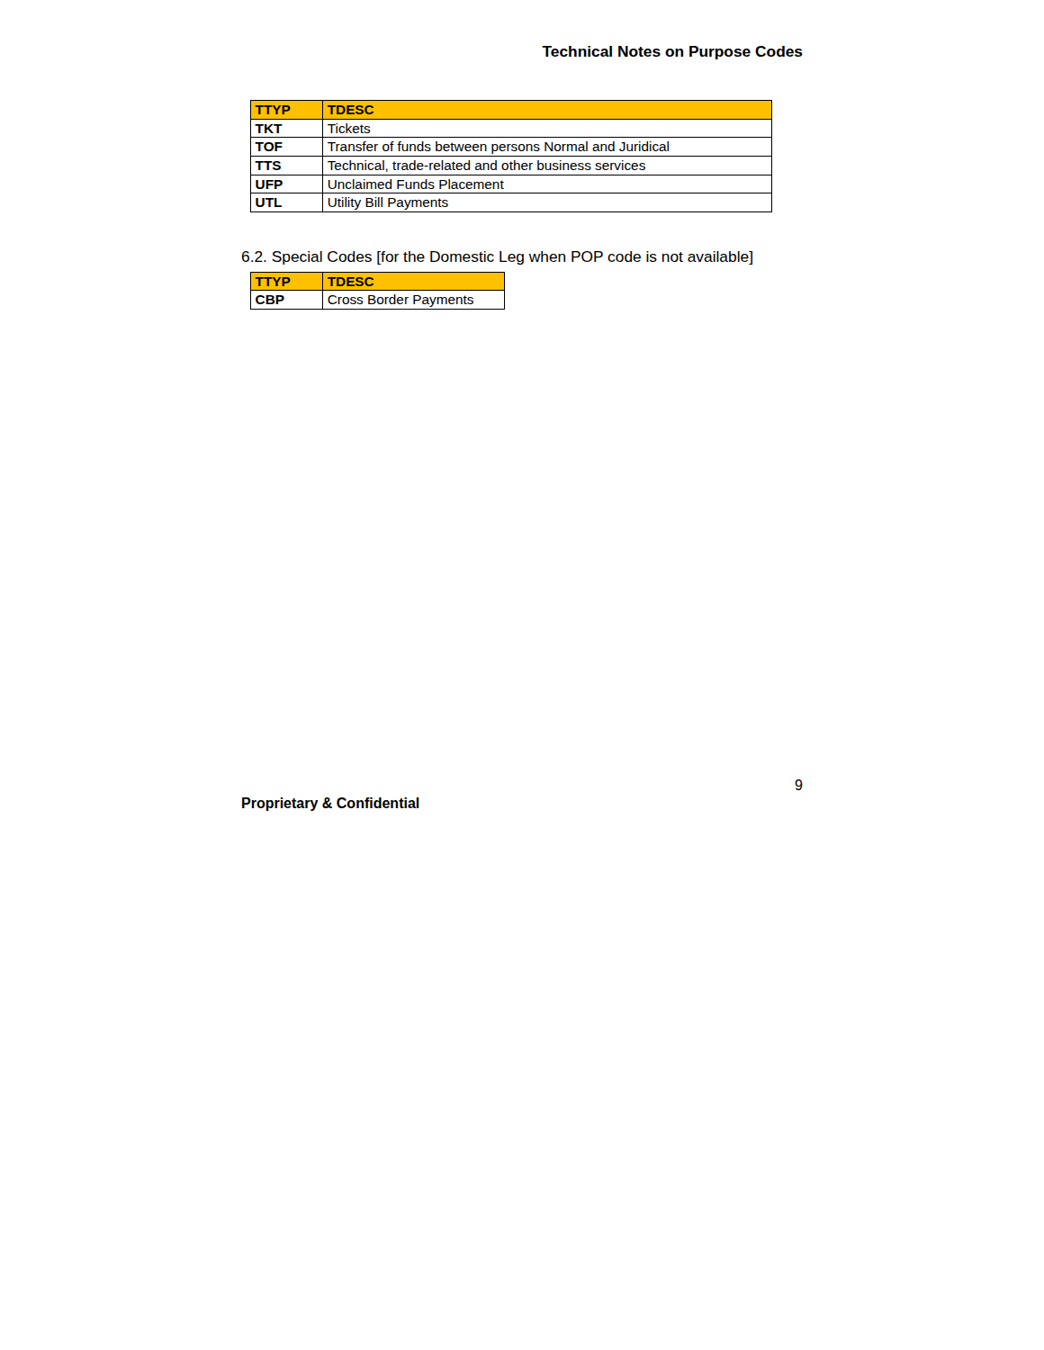Technical Notes on Purpose Codes
| TTYP | TDESC |
| --- | --- |
| TKT | Tickets |
| TOF | Transfer of funds between persons Normal and Juridical |
| TTS | Technical, trade-related and other business services |
| UFP | Unclaimed Funds Placement |
| UTL | Utility Bill Payments |
6.2. Special Codes [for the Domestic Leg when POP code is not available]
| TTYP | TDESC |
| --- | --- |
| CBP | Cross Border Payments |
9
Proprietary & Confidential